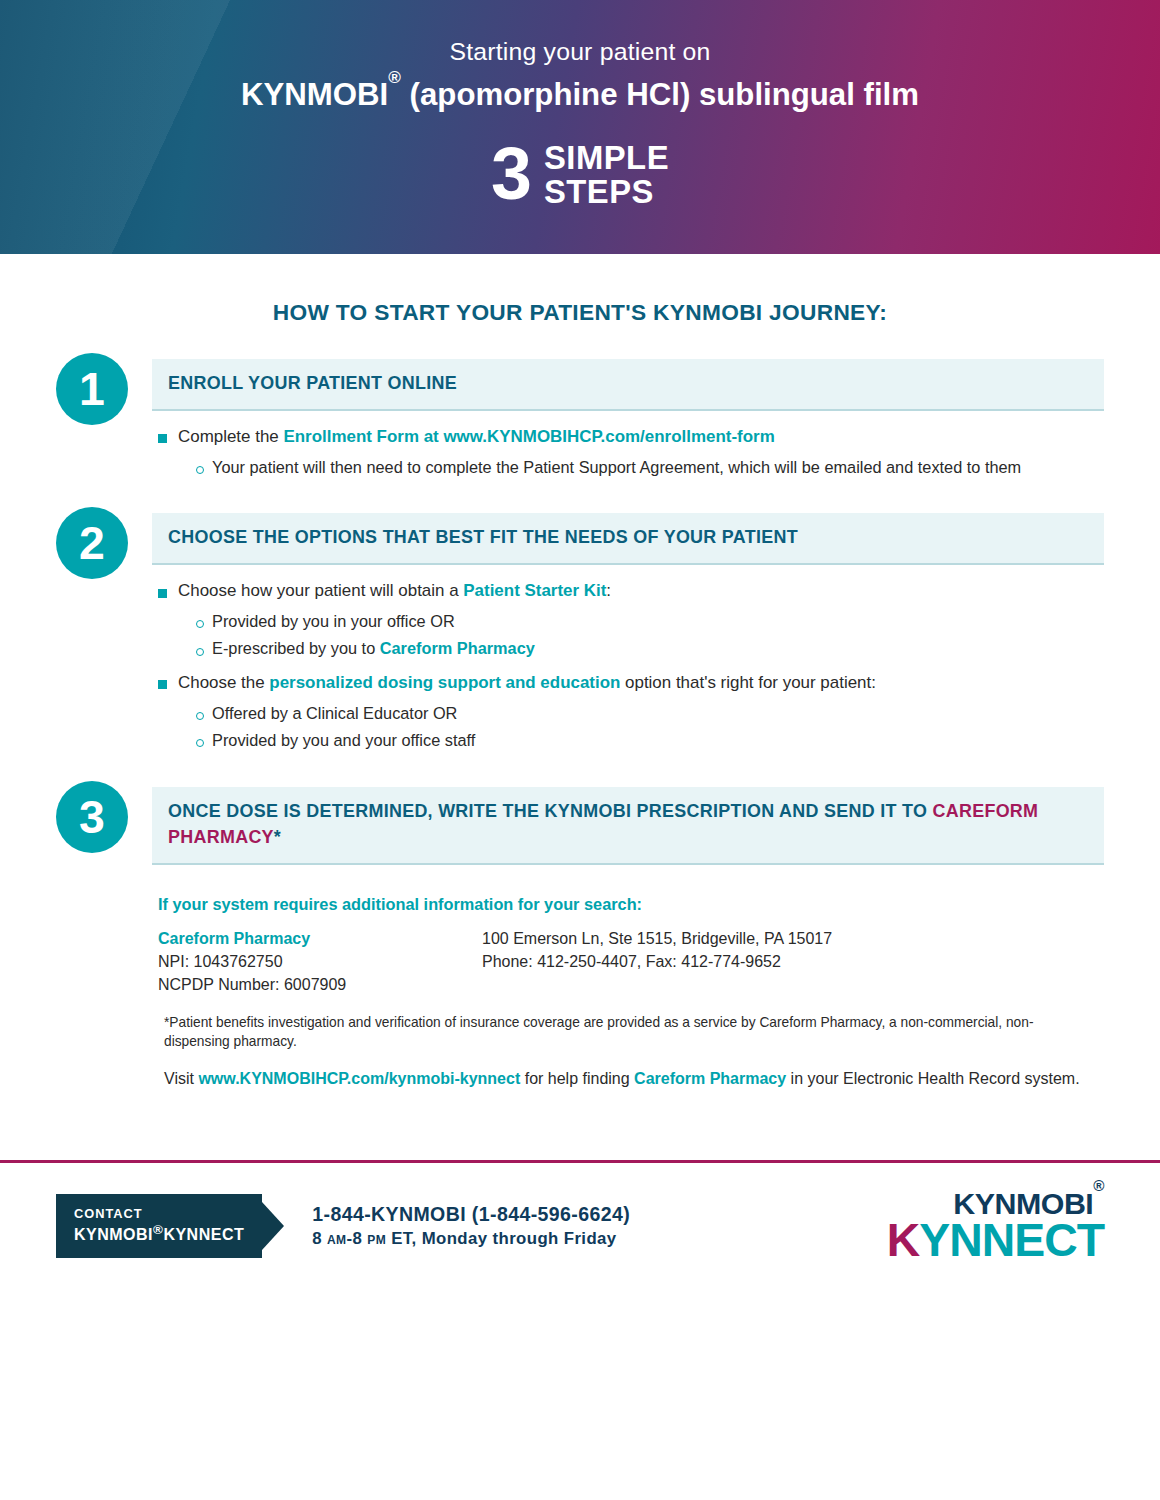Starting your patient on
KYNMOBI® (apomorphine HCl) sublingual film
3 SIMPLE
STEPS
HOW TO START YOUR PATIENT'S KYNMOBI JOURNEY:
1
Enroll your patient online
Complete the Enrollment Form at www.KYNMOBIHCP.com/enrollment-form
Your patient will then need to complete the Patient Support Agreement, which will be emailed and texted to them
2
Choose the options that best fit the needs of your patient
Choose how your patient will obtain a Patient Starter Kit:
Provided by you in your office OR
E-prescribed by you to Careform Pharmacy
Choose the personalized dosing support and education option that's right for your patient:
Offered by a Clinical Educator OR
Provided by you and your office staff
3
Once dose is determined, write the KYNMOBI prescription and send it to Careform Pharmacy*
If your system requires additional information for your search:
Careform Pharmacy
NPI: 1043762750
NCPDP Number: 6007909
100 Emerson Ln, Ste 1515, Bridgeville, PA 15017
Phone: 412-250-4407, Fax: 412-774-9652
*Patient benefits investigation and verification of insurance coverage are provided as a service by Careform Pharmacy, a non-commercial, non-dispensing pharmacy.
Visit www.KYNMOBIHCP.com/kynmobi-kynnect for help finding Careform Pharmacy in your Electronic Health Record system.
CONTACT
KYNMOBI®KYNNECT
1-844-KYNMOBI (1-844-596-6624) 8 am-8 pm ET, Monday through Friday
KYNMOBI®
KYNNECT